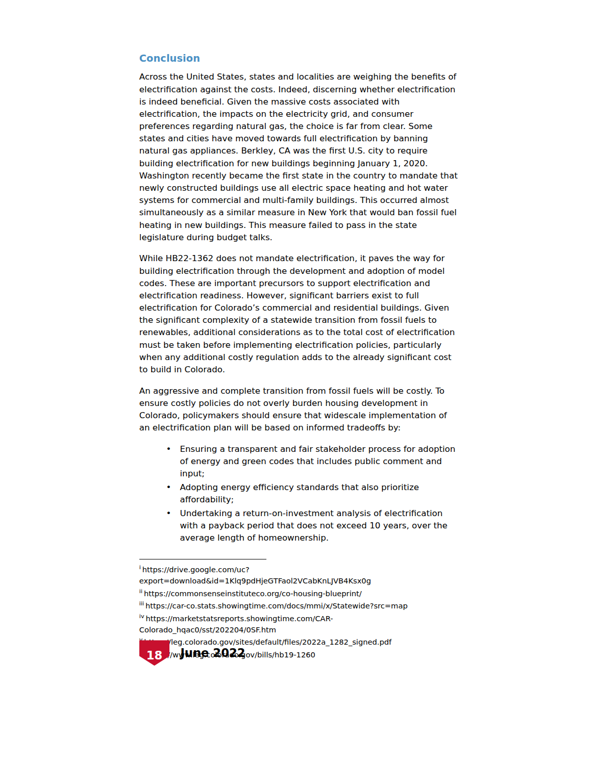Conclusion
Across the United States, states and localities are weighing the benefits of electrification against the costs. Indeed, discerning whether electrification is indeed beneficial. Given the massive costs associated with electrification, the impacts on the electricity grid, and consumer preferences regarding natural gas, the choice is far from clear. Some states and cities have moved towards full electrification by banning natural gas appliances. Berkley, CA was the first U.S. city to require building electrification for new buildings beginning January 1, 2020. Washington recently became the first state in the country to mandate that newly constructed buildings use all electric space heating and hot water systems for commercial and multi-family buildings. This occurred almost simultaneously as a similar measure in New York that would ban fossil fuel heating in new buildings. This measure failed to pass in the state legislature during budget talks.
While HB22-1362 does not mandate electrification, it paves the way for building electrification through the development and adoption of model codes. These are important precursors to support electrification and electrification readiness. However, significant barriers exist to full electrification for Colorado’s commercial and residential buildings. Given the significant complexity of a statewide transition from fossil fuels to renewables, additional considerations as to the total cost of electrification must be taken before implementing electrification policies, particularly when any additional costly regulation adds to the already significant cost to build in Colorado.
An aggressive and complete transition from fossil fuels will be costly. To ensure costly policies do not overly burden housing development in Colorado, policymakers should ensure that widescale implementation of an electrification plan will be based on informed tradeoffs by:
Ensuring a transparent and fair stakeholder process for adoption of energy and green codes that includes public comment and input;
Adopting energy efficiency standards that also prioritize affordability;
Undertaking a return-on-investment analysis of electrification with a payback period that does not exceed 10 years, over the average length of homeownership.
ihttps://drive.google.com/uc?export=download&id=1Klq9pdHjeGTFaol2VCabKnLJVB4Ksx0g
iihttps://commonsenseinstituteco.org/co-housing-blueprint/
iiihttps://car-co.stats.showingtime.com/docs/mmi/x/Statewide?src=map
ivhttps://marketstatsreports.showingtime.com/CAR-Colorado_hqac0/sst/202204/0SF.htm
vhttps://leg.colorado.gov/sites/default/files/2022a_1282_signed.pdf
vihttps://www.leg.colorado.gov/bills/hb19-1260
18
June 2022